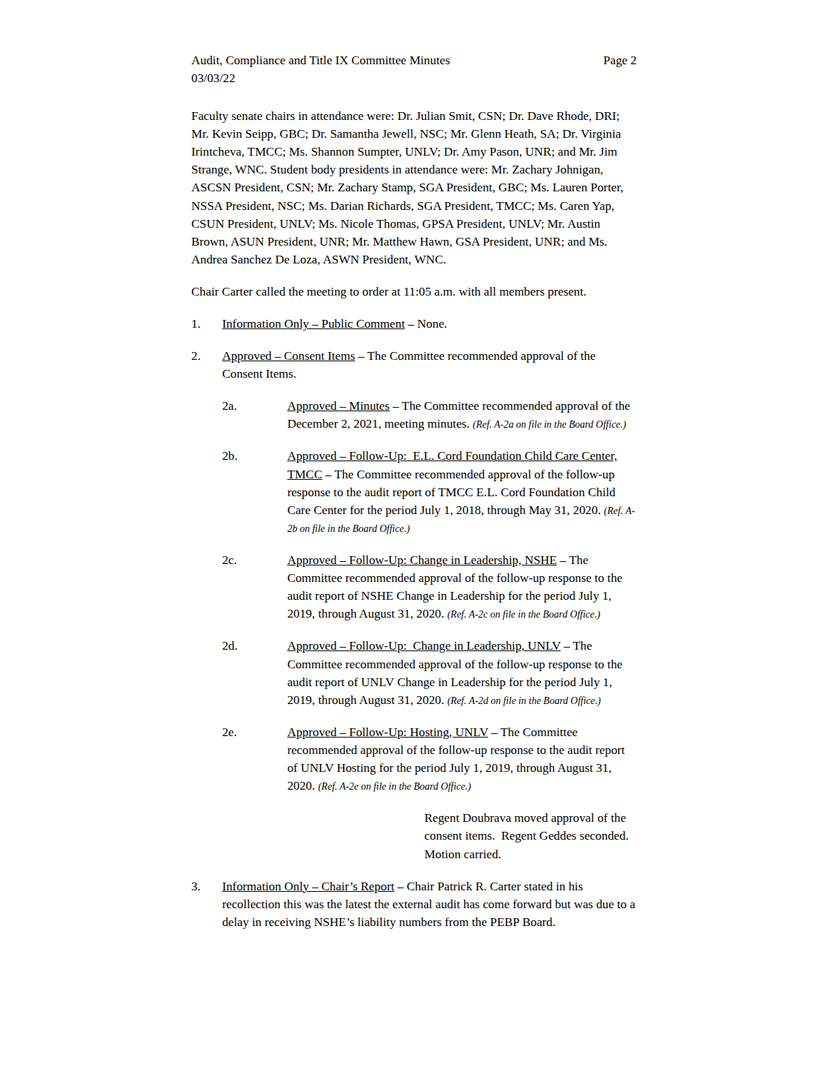Audit, Compliance and Title IX Committee Minutes 03/03/22
Page 2
Faculty senate chairs in attendance were: Dr. Julian Smit, CSN; Dr. Dave Rhode, DRI; Mr. Kevin Seipp, GBC; Dr. Samantha Jewell, NSC; Mr. Glenn Heath, SA; Dr. Virginia Irintcheva, TMCC; Ms. Shannon Sumpter, UNLV; Dr. Amy Pason, UNR; and Mr. Jim Strange, WNC. Student body presidents in attendance were: Mr. Zachary Johnigan, ASCSN President, CSN; Mr. Zachary Stamp, SGA President, GBC; Ms. Lauren Porter, NSSA President, NSC; Ms. Darian Richards, SGA President, TMCC; Ms. Caren Yap, CSUN President, UNLV; Ms. Nicole Thomas, GPSA President, UNLV; Mr. Austin Brown, ASUN President, UNR; Mr. Matthew Hawn, GSA President, UNR; and Ms. Andrea Sanchez De Loza, ASWN President, WNC.
Chair Carter called the meeting to order at 11:05 a.m. with all members present.
1.
Information Only – Public Comment – None.
2.
Approved – Consent Items – The Committee recommended approval of the Consent Items.
2a.
Approved – Minutes – The Committee recommended approval of the December 2, 2021, meeting minutes. (Ref. A-2a on file in the Board Office.)
2b.
Approved – Follow-Up: E.L. Cord Foundation Child Care Center, TMCC – The Committee recommended approval of the follow-up response to the audit report of TMCC E.L. Cord Foundation Child Care Center for the period July 1, 2018, through May 31, 2020. (Ref. A-2b on file in the Board Office.)
2c.
Approved – Follow-Up: Change in Leadership, NSHE – The Committee recommended approval of the follow-up response to the audit report of NSHE Change in Leadership for the period July 1, 2019, through August 31, 2020. (Ref. A-2c on file in the Board Office.)
2d.
Approved – Follow-Up: Change in Leadership, UNLV – The Committee recommended approval of the follow-up response to the audit report of UNLV Change in Leadership for the period July 1, 2019, through August 31, 2020. (Ref. A-2d on file in the Board Office.)
2e.
Approved – Follow-Up: Hosting, UNLV – The Committee recommended approval of the follow-up response to the audit report of UNLV Hosting for the period July 1, 2019, through August 31, 2020. (Ref. A-2e on file in the Board Office.)
Regent Doubrava moved approval of the consent items. Regent Geddes seconded. Motion carried.
3.
Information Only – Chair’s Report – Chair Patrick R. Carter stated in his recollection this was the latest the external audit has come forward but was due to a delay in receiving NSHE’s liability numbers from the PEBP Board.